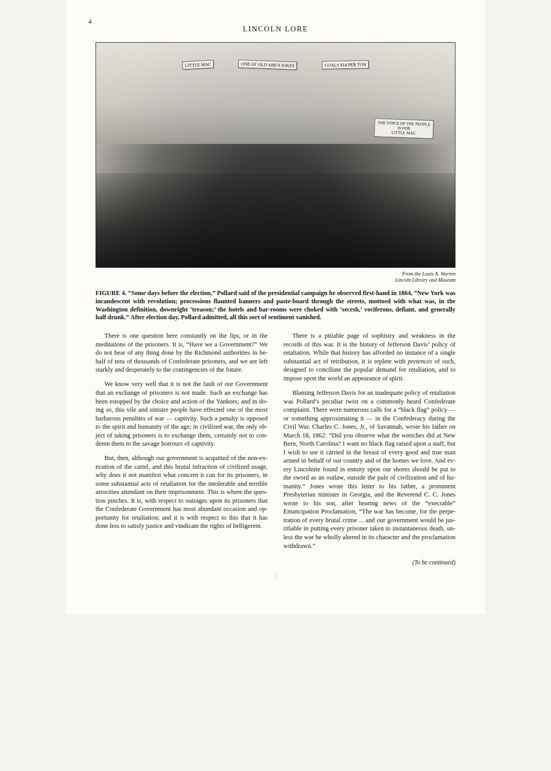4
Lincoln Lore
LITTLE MAC ONE OF OLD ABE'S JOKES COALS $14 PER TON
THE VOICE OF THE PEOPLE
IS FOR
LITTLE MAC
From the Louis A. Warren
Lincoln Library and Museum
FIGURE 4. “Some days before the election,” Pollard said of the presidential campaign he observed first-hand in 1864, “New York was incandescent with revolution; processions flaunted banners and paste-board through the streets, mottoed with what was, in the Washington definition, downright ‘treason;’ the hotels and bar-rooms were choked with ‘secesh,’ vociferous, defiant, and generally half drunk.” After election day, Pollard admitted, all this sort of sentiment vanished.
There is one question here constantly on the lips, or in the meditations of the prisoners. It is, “Have we a Government?” We do not hear of any thing done by the Richmond authorities in behalf of tens of thousands of Confederate prisoners, and we are left starkly and desperately to the contingencies of the future.
We know very well that it is not the fault of our Government that an exchange of prisoners is not made. Such an exchange has been estopped by the choice and action of the Yankees; and in doing so, this vile and sinister people have effected one of the most barbarous penalties of war — captivity. Such a penalty is opposed to the spirit and humanity of the age; in civilized war, the only object of taking prisoners is to exchange them, certainly not to condemn them to the savage horrours of captivity.
But, then, although our government is acquitted of the non-execution of the cartel, and this brutal infraction of civilized usage, why does it not manifest what concern it can for its prisoners, in some substantial acts of retaliation for the intolerable and terrible atrocities attendant on their imprisonment. This is where the question pinches. It is, with respect to outrages upon its prisoners that the Confederate Government has most abundant occasion and opportunity for retaliation; and it is with respect to this that it has done less to satisfy justice and vindicate the rights of belligerent.
There is a pitiable page of sophistry and weakness in the records of this war. It is the history of Jefferson Davis’ policy of retaliation. While that history has afforded no instance of a single substantial act of retribution, it is replete with pretences of such, designed to conciliate the popular demand for retaliation, and to impose upon the world an appearance of spirit.
Blaming Jefferson Davis for an inadequate policy of retaliation was Pollard’s peculiar twist on a commonly heard Confederate complaint. There were numerous calls for a “black flag” policy — or something approximating it — in the Confederacy during the Civil War. Charles C. Jones, Jr., of Savannah, wrote his father on March 18, 1862: “Did you observe what the wretches did at New Bern, North Carolina? I want no black flag raised upon a staff, but I wish to see it carried in the breast of every good and true man armed in behalf of our country and of the homes we love. And every Lincolnite found in enmity upon our shores should be put to the sword as an outlaw, outside the pale of civilization and of humanity.” Jones wrote this letter to his father, a prominent Presbyterian minister in Georgia, and the Reverend C. C. Jones wrote to his son, after hearing news of the “execrable” Emancipation Proclamation, “The war has become, for the perpetration of every brutal crime ... and our government would be justifiable in putting every prisoner taken to instantaneous death, unless the war be wholly altered in its character and the proclamation withdrawn.”
(To be continued)
⋮